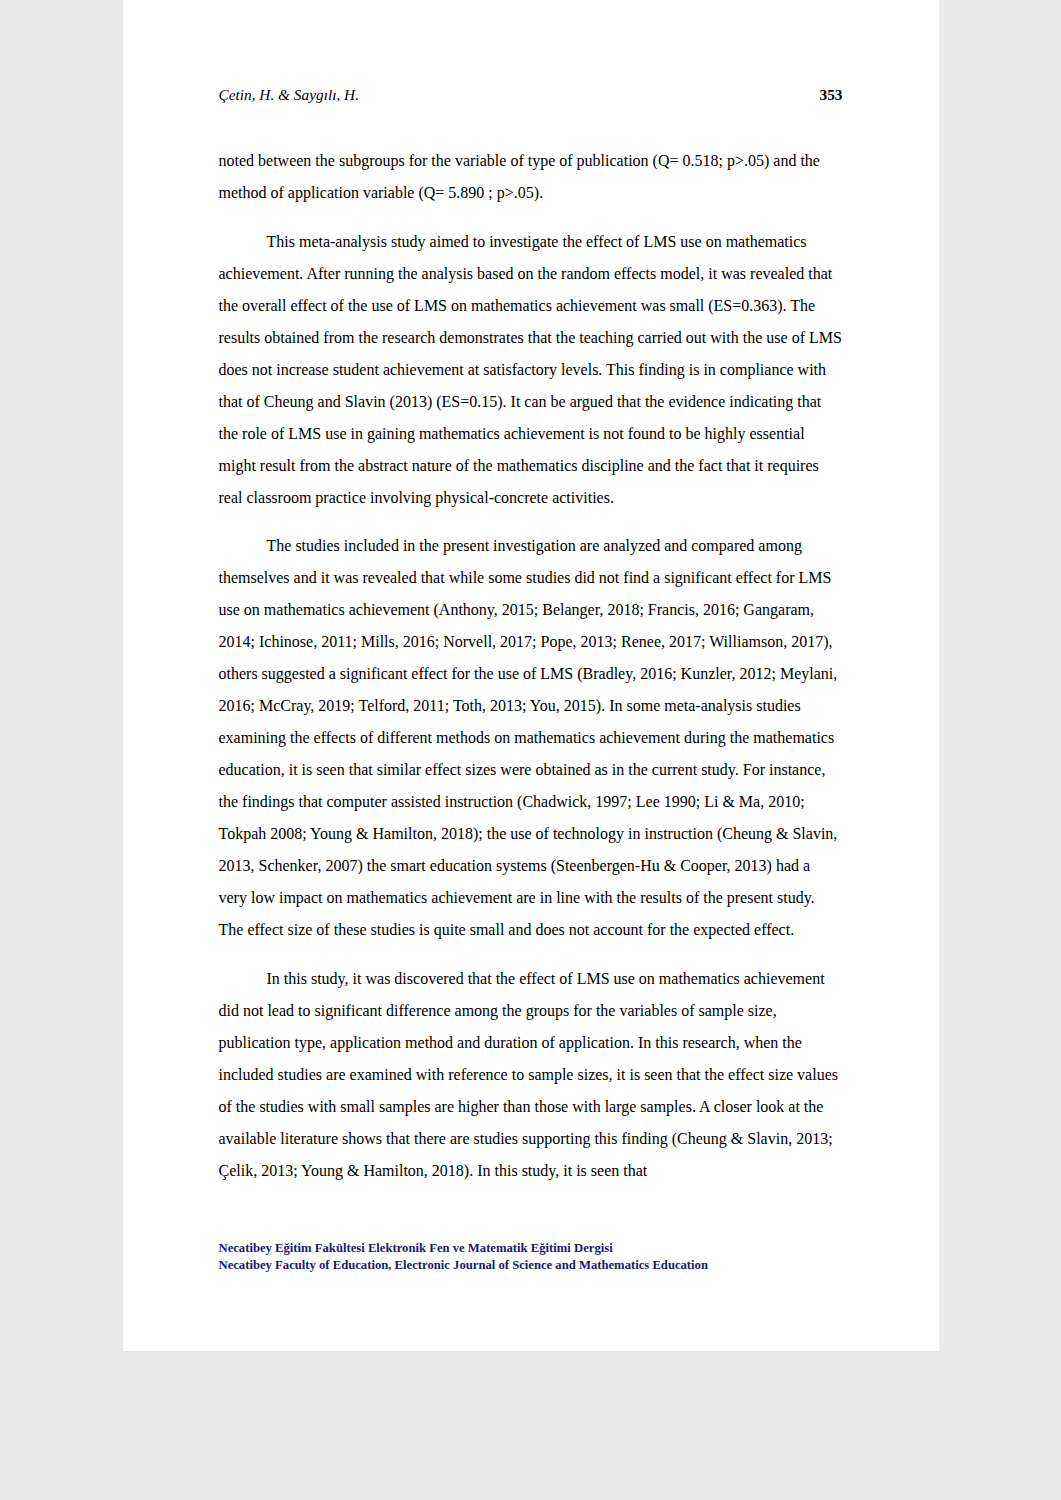Çetin, H. & Saygılı, H. 353
noted between the subgroups for the variable of type of publication (Q= 0.518; p>.05) and the method of application variable (Q= 5.890 ; p>.05).
This meta-analysis study aimed to investigate the effect of LMS use on mathematics achievement. After running the analysis based on the random effects model, it was revealed that the overall effect of the use of LMS on mathematics achievement was small (ES=0.363). The results obtained from the research demonstrates that the teaching carried out with the use of LMS does not increase student achievement at satisfactory levels. This finding is in compliance with that of Cheung and Slavin (2013) (ES=0.15). It can be argued that the evidence indicating that the role of LMS use in gaining mathematics achievement is not found to be highly essential might result from the abstract nature of the mathematics discipline and the fact that it requires real classroom practice involving physical-concrete activities.
The studies included in the present investigation are analyzed and compared among themselves and it was revealed that while some studies did not find a significant effect for LMS use on mathematics achievement (Anthony, 2015; Belanger, 2018; Francis, 2016; Gangaram, 2014; Ichinose, 2011; Mills, 2016; Norvell, 2017; Pope, 2013; Renee, 2017; Williamson, 2017), others suggested a significant effect for the use of LMS (Bradley, 2016; Kunzler, 2012; Meylani, 2016; McCray, 2019; Telford, 2011; Toth, 2013; You, 2015). In some meta-analysis studies examining the effects of different methods on mathematics achievement during the mathematics education, it is seen that similar effect sizes were obtained as in the current study. For instance, the findings that computer assisted instruction (Chadwick, 1997; Lee 1990; Li & Ma, 2010; Tokpah 2008; Young & Hamilton, 2018); the use of technology in instruction (Cheung & Slavin, 2013, Schenker, 2007) the smart education systems (Steenbergen-Hu & Cooper, 2013) had a very low impact on mathematics achievement are in line with the results of the present study. The effect size of these studies is quite small and does not account for the expected effect.
In this study, it was discovered that the effect of LMS use on mathematics achievement did not lead to significant difference among the groups for the variables of sample size, publication type, application method and duration of application. In this research, when the included studies are examined with reference to sample sizes, it is seen that the effect size values of the studies with small samples are higher than those with large samples. A closer look at the available literature shows that there are studies supporting this finding (Cheung & Slavin, 2013; Çelik, 2013; Young & Hamilton, 2018). In this study, it is seen that
Necatibey Eğitim Fakültesi Elektronik Fen ve Matematik Eğitimi Dergisi Necatibey Faculty of Education, Electronic Journal of Science and Mathematics Education